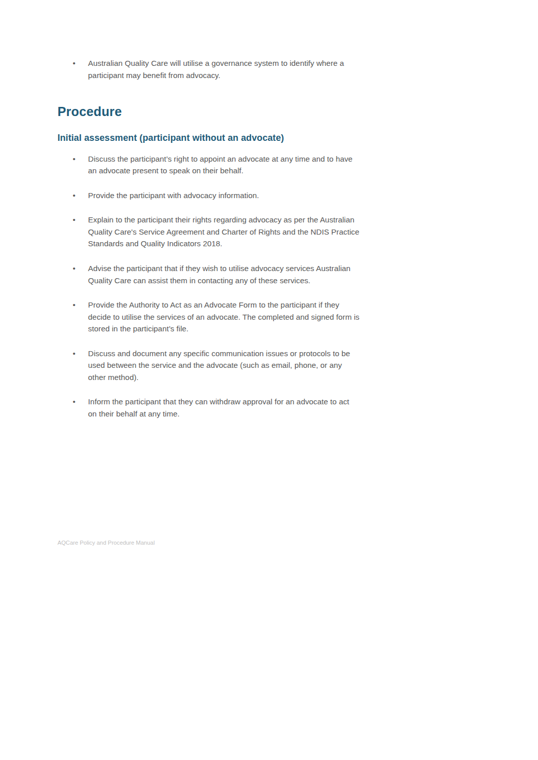Australian Quality Care will utilise a governance system to identify where a participant may benefit from advocacy.
Procedure
Initial assessment (participant without an advocate)
Discuss the participant’s right to appoint an advocate at any time and to have an advocate present to speak on their behalf.
Provide the participant with advocacy information.
Explain to the participant their rights regarding advocacy as per the Australian Quality Care's Service Agreement and Charter of Rights and the NDIS Practice Standards and Quality Indicators 2018.
Advise the participant that if they wish to utilise advocacy services Australian Quality Care can assist them in contacting any of these services.
Provide the Authority to Act as an Advocate Form to the participant if they decide to utilise the services of an advocate. The completed and signed form is stored in the participant’s file.
Discuss and document any specific communication issues or protocols to be used between the service and the advocate (such as email, phone, or any other method).
Inform the participant that they can withdraw approval for an advocate to act on their behalf at any time.
AQCare Policy and Procedure Manual